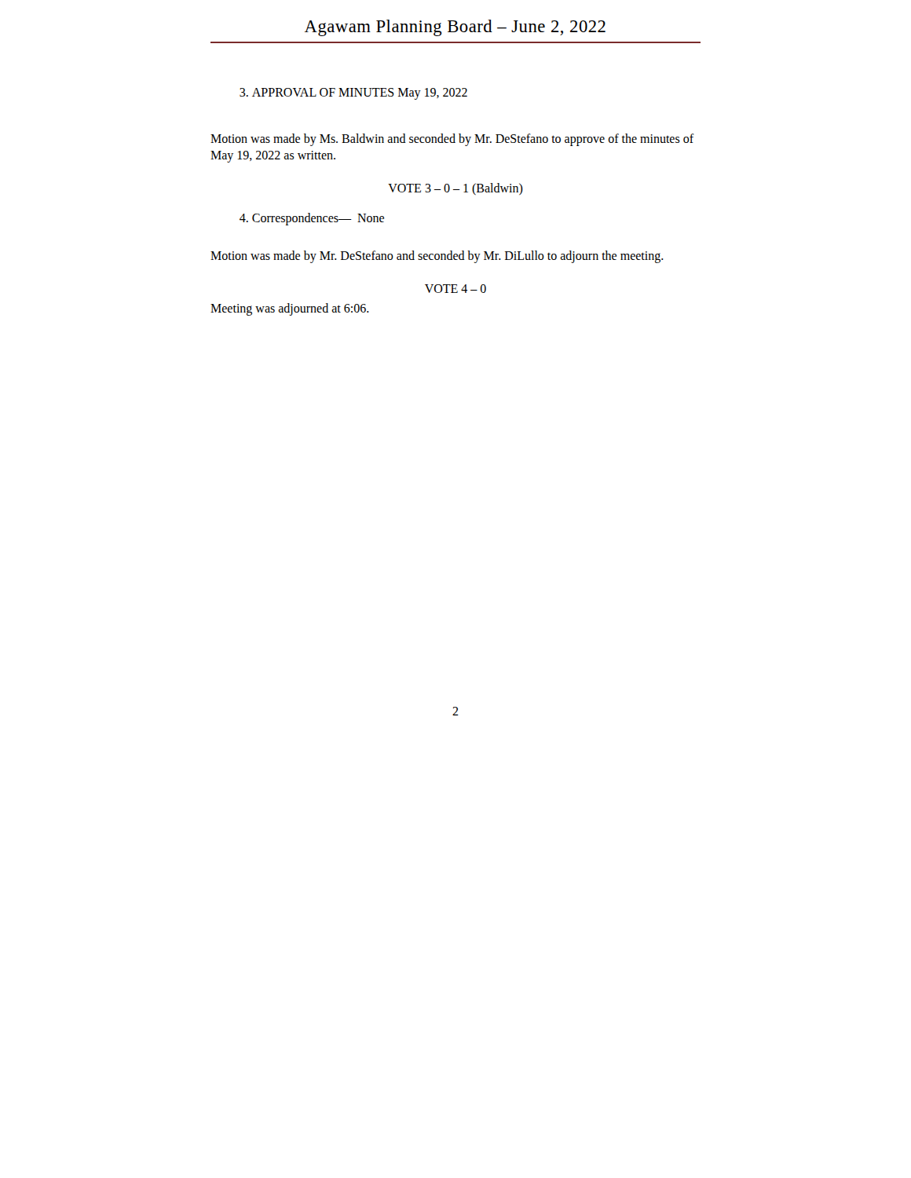Agawam Planning Board – June 2, 2022
APPROVAL OF MINUTES May 19, 2022
Motion was made by Ms. Baldwin and seconded by Mr. DeStefano to approve of the minutes of May 19, 2022 as written.
VOTE 3 – 0 – 1 (Baldwin)
Correspondences— None
Motion was made by Mr. DeStefano and seconded by Mr. DiLullo to adjourn the meeting.
VOTE 4 – 0
Meeting was adjourned at 6:06.
2